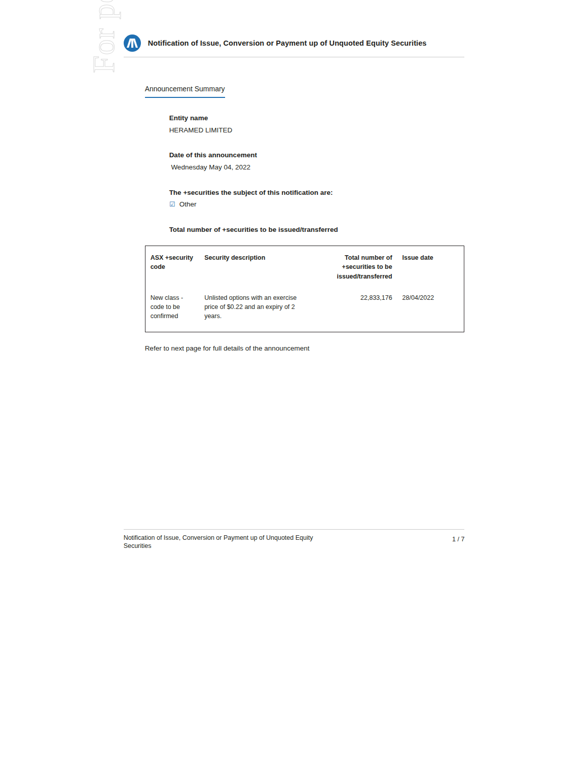For personal use only
Notification of Issue, Conversion or Payment up of Unquoted Equity Securities
Announcement Summary
Entity name
HERAMED LIMITED
Date of this announcement
Wednesday May 04, 2022
The +securities the subject of this notification are:
☑Other
Total number of +securities to be issued/transferred
| ASX +security code | Security description | Total number of +securities to be issued/transferred | Issue date |
| --- | --- | --- | --- |
| New class - code to be confirmed | Unlisted options with an exercise price of $0.22 and an expiry of 2 years. | 22,833,176 | 28/04/2022 |
Refer to next page for full details of the announcement
Notification of Issue, Conversion or Payment up of Unquoted Equity Securities
1 / 7